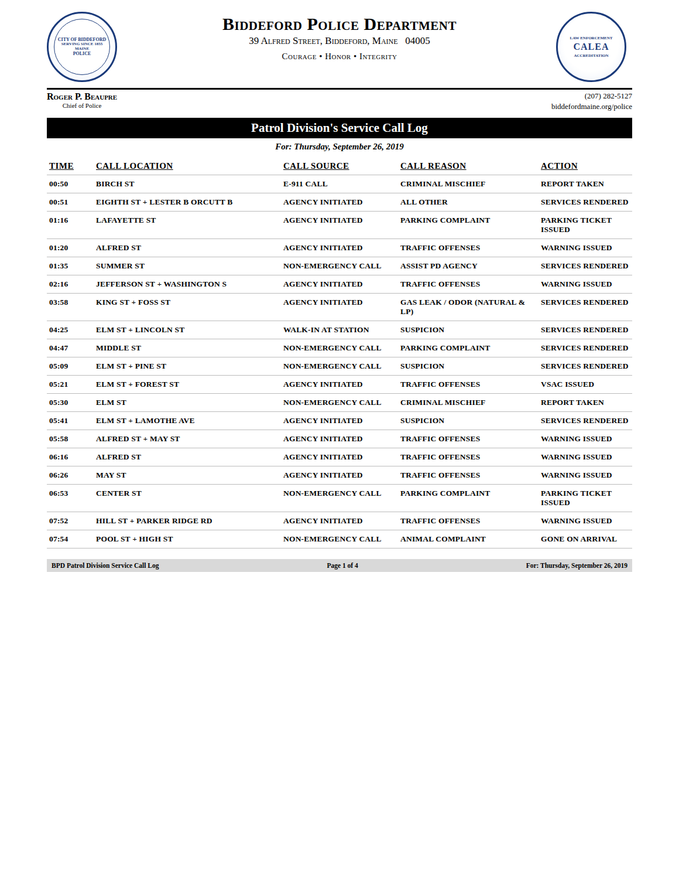CITY OF BIDDEFORD
SERVING SINCE 1855
MAINE
POLICE
Biddeford Police Department
39 Alfred Street, Biddeford, Maine 04005
Courage • Honor • Integrity
LAW ENFORCEMENT
CALEA
ACCREDITATION
Roger P. Beaupre Chief of Police
(207) 282-5127
biddefordmaine.org/police
Patrol Division's Service Call Log
For: Thursday, September 26, 2019
| TIME | CALL LOCATION | CALL SOURCE | CALL REASON | ACTION |
| --- | --- | --- | --- | --- |
| 00:50 | BIRCH ST | E-911 CALL | CRIMINAL MISCHIEF | REPORT TAKEN |
| 00:51 | EIGHTH ST + LESTER B ORCUTT B | AGENCY INITIATED | ALL OTHER | SERVICES RENDERED |
| 01:16 | LAFAYETTE ST | AGENCY INITIATED | PARKING COMPLAINT | PARKING TICKET ISSUED |
| 01:20 | ALFRED ST | AGENCY INITIATED | TRAFFIC OFFENSES | WARNING ISSUED |
| 01:35 | SUMMER ST | NON-EMERGENCY CALL | ASSIST PD AGENCY | SERVICES RENDERED |
| 02:16 | JEFFERSON ST + WASHINGTON S | AGENCY INITIATED | TRAFFIC OFFENSES | WARNING ISSUED |
| 03:58 | KING ST + FOSS ST | AGENCY INITIATED | GAS LEAK / ODOR (NATURAL & LP) | SERVICES RENDERED |
| 04:25 | ELM ST + LINCOLN ST | WALK-IN AT STATION | SUSPICION | SERVICES RENDERED |
| 04:47 | MIDDLE ST | NON-EMERGENCY CALL | PARKING COMPLAINT | SERVICES RENDERED |
| 05:09 | ELM ST + PINE ST | NON-EMERGENCY CALL | SUSPICION | SERVICES RENDERED |
| 05:21 | ELM ST + FOREST ST | AGENCY INITIATED | TRAFFIC OFFENSES | VSAC ISSUED |
| 05:30 | ELM ST | NON-EMERGENCY CALL | CRIMINAL MISCHIEF | REPORT TAKEN |
| 05:41 | ELM ST + LAMOTHE AVE | AGENCY INITIATED | SUSPICION | SERVICES RENDERED |
| 05:58 | ALFRED ST + MAY ST | AGENCY INITIATED | TRAFFIC OFFENSES | WARNING ISSUED |
| 06:16 | ALFRED ST | AGENCY INITIATED | TRAFFIC OFFENSES | WARNING ISSUED |
| 06:26 | MAY ST | AGENCY INITIATED | TRAFFIC OFFENSES | WARNING ISSUED |
| 06:53 | CENTER ST | NON-EMERGENCY CALL | PARKING COMPLAINT | PARKING TICKET ISSUED |
| 07:52 | HILL ST + PARKER RIDGE RD | AGENCY INITIATED | TRAFFIC OFFENSES | WARNING ISSUED |
| 07:54 | POOL ST + HIGH ST | NON-EMERGENCY CALL | ANIMAL COMPLAINT | GONE ON ARRIVAL |
BPD Patrol Division Service Call Log
Page 1 of 4
For: Thursday, September 26, 2019